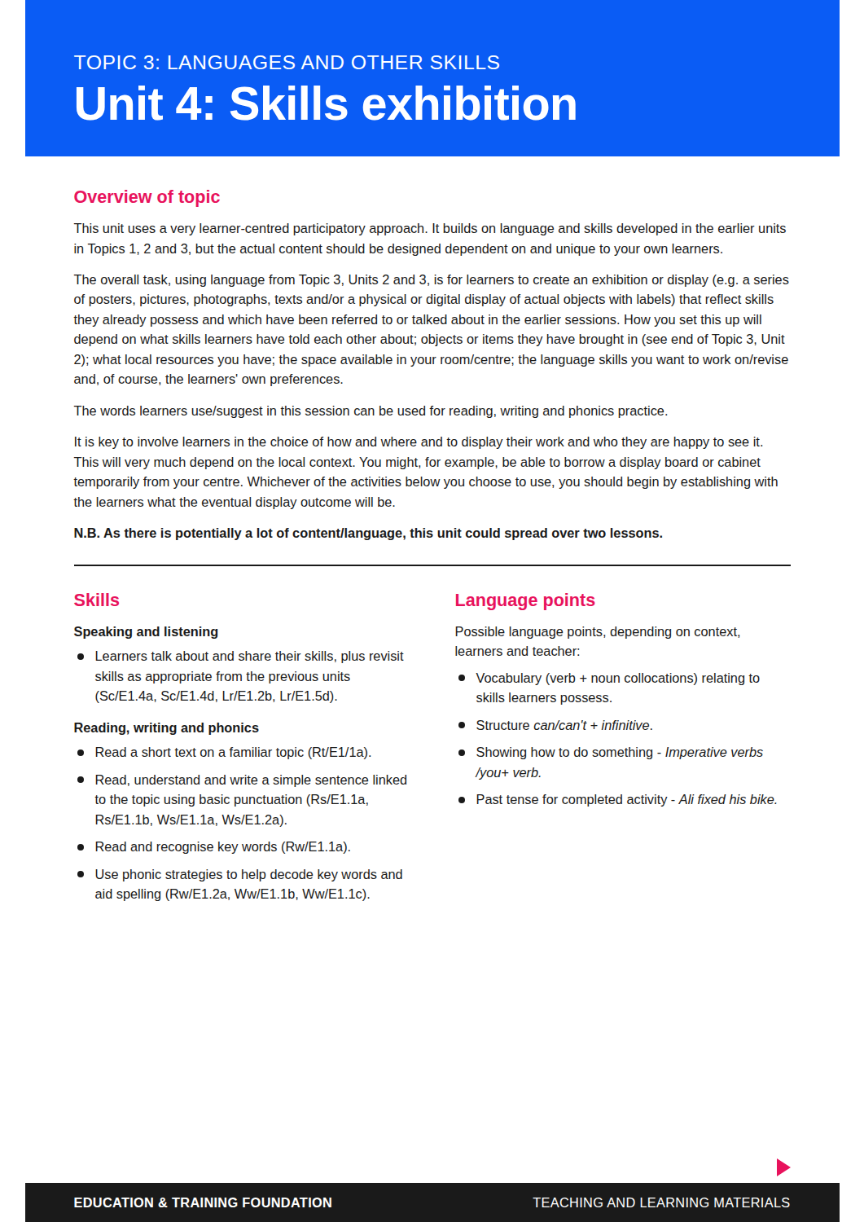Topic 3: Languages and other skills
Unit 4: Skills exhibition
Overview of topic
This unit uses a very learner-centred participatory approach. It builds on language and skills developed in the earlier units in Topics 1, 2 and 3, but the actual content should be designed dependent on and unique to your own learners.
The overall task, using language from Topic 3, Units 2 and 3, is for learners to create an exhibition or display (e.g. a series of posters, pictures, photographs, texts and/or a physical or digital display of actual objects with labels) that reflect skills they already possess and which have been referred to or talked about in the earlier sessions. How you set this up will depend on what skills learners have told each other about; objects or items they have brought in (see end of Topic 3, Unit 2); what local resources you have; the space available in your room/centre; the language skills you want to work on/revise and, of course, the learners' own preferences.
The words learners use/suggest in this session can be used for reading, writing and phonics practice.
It is key to involve learners in the choice of how and where and to display their work and who they are happy to see it. This will very much depend on the local context. You might, for example, be able to borrow a display board or cabinet temporarily from your centre. Whichever of the activities below you choose to use, you should begin by establishing with the learners what the eventual display outcome will be.
N.B. As there is potentially a lot of content/language, this unit could spread over two lessons.
Skills
Speaking and listening
Learners talk about and share their skills, plus revisit skills as appropriate from the previous units (Sc/E1.4a, Sc/E1.4d, Lr/E1.2b, Lr/E1.5d).
Reading, writing and phonics
Read a short text on a familiar topic (Rt/E1/1a).
Read, understand and write a simple sentence linked to the topic using basic punctuation (Rs/E1.1a, Rs/E1.1b, Ws/E1.1a, Ws/E1.2a).
Read and recognise key words (Rw/E1.1a).
Use phonic strategies to help decode key words and aid spelling (Rw/E1.2a, Ww/E1.1b, Ww/E1.1c).
Language points
Possible language points, depending on context, learners and teacher:
Vocabulary (verb + noun collocations) relating to skills learners possess.
Structure can/can't + infinitive.
Showing how to do something - Imperative verbs /you+ verb.
Past tense for completed activity - Ali fixed his bike.
Education & Training Foundation Teaching and learning materials